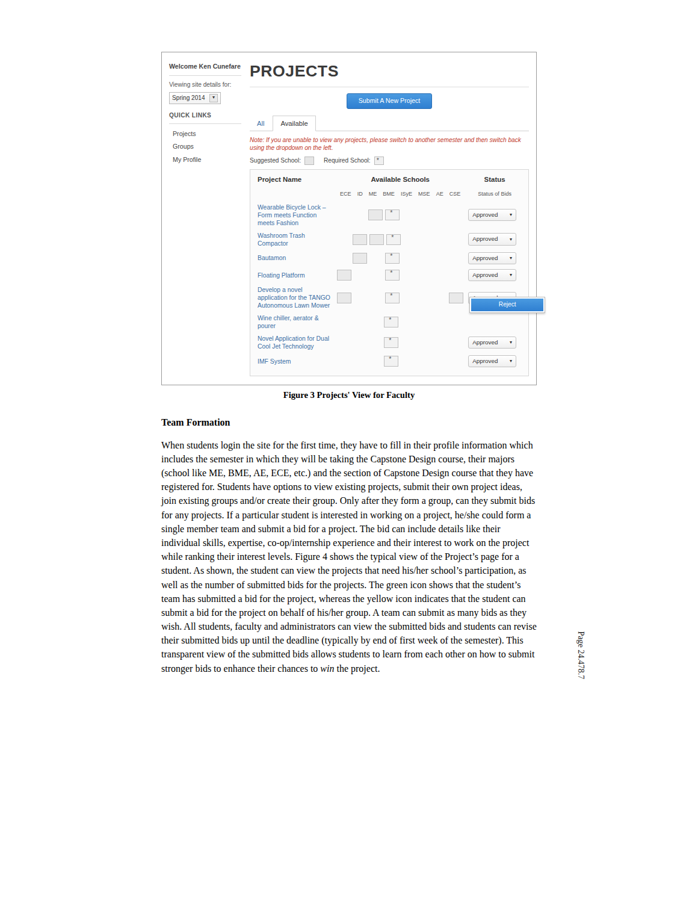Welcome Ken Cunefare
Viewing site details for:
Spring 2014▾
QUICK LINKS
Projects
Groups
My Profile
PROJECTS
Submit A New Project
All
Available
Note: If you are unable to view any projects, please switch to another semester and then switch back using the dropdown on the left.
Suggested School: Required School:
| Project Name | Available Schools | Status |
| --- | --- | --- |
| | ECE ID ME BME ISyE MSE AE CSE | Status of Bids |
| Wearable Bicycle Lock – Form meets Function meets Fashion | | Approved ▾ |
| Washroom Trash Compactor | | Approved ▾ |
| Bautamon | | Approved ▾ |
| Floating Platform | | Approved ▾ |
| Develop a novel application for the TANGO Autonomous Lawn Mower | | Approved ▾ Reject |
| Wine chiller, aerator & pourer | | Approved ▾ |
| Novel Application for Dual Cool Jet Technology | | Approved ▾ |
| IMF System | | Approved ▾ |
Figure 3 Projects' View for Faculty
Team Formation
When students login the site for the first time, they have to fill in their profile information which includes the semester in which they will be taking the Capstone Design course, their majors (school like ME, BME, AE, ECE, etc.) and the section of Capstone Design course that they have registered for. Students have options to view existing projects, submit their own project ideas, join existing groups and/or create their group. Only after they form a group, can they submit bids for any projects. If a particular student is interested in working on a project, he/she could form a single member team and submit a bid for a project. The bid can include details like their individual skills, expertise, co-op/internship experience and their interest to work on the project while ranking their interest levels. Figure 4 shows the typical view of the Project’s page for a student. As shown, the student can view the projects that need his/her school’s participation, as well as the number of submitted bids for the projects. The green icon shows that the student’s team has submitted a bid for the project, whereas the yellow icon indicates that the student can submit a bid for the project on behalf of his/her group. A team can submit as many bids as they wish. All students, faculty and administrators can view the submitted bids and students can revise their submitted bids up until the deadline (typically by end of first week of the semester). This transparent view of the submitted bids allows students to learn from each other on how to submit stronger bids to enhance their chances to win the project.
Page 24.478.7